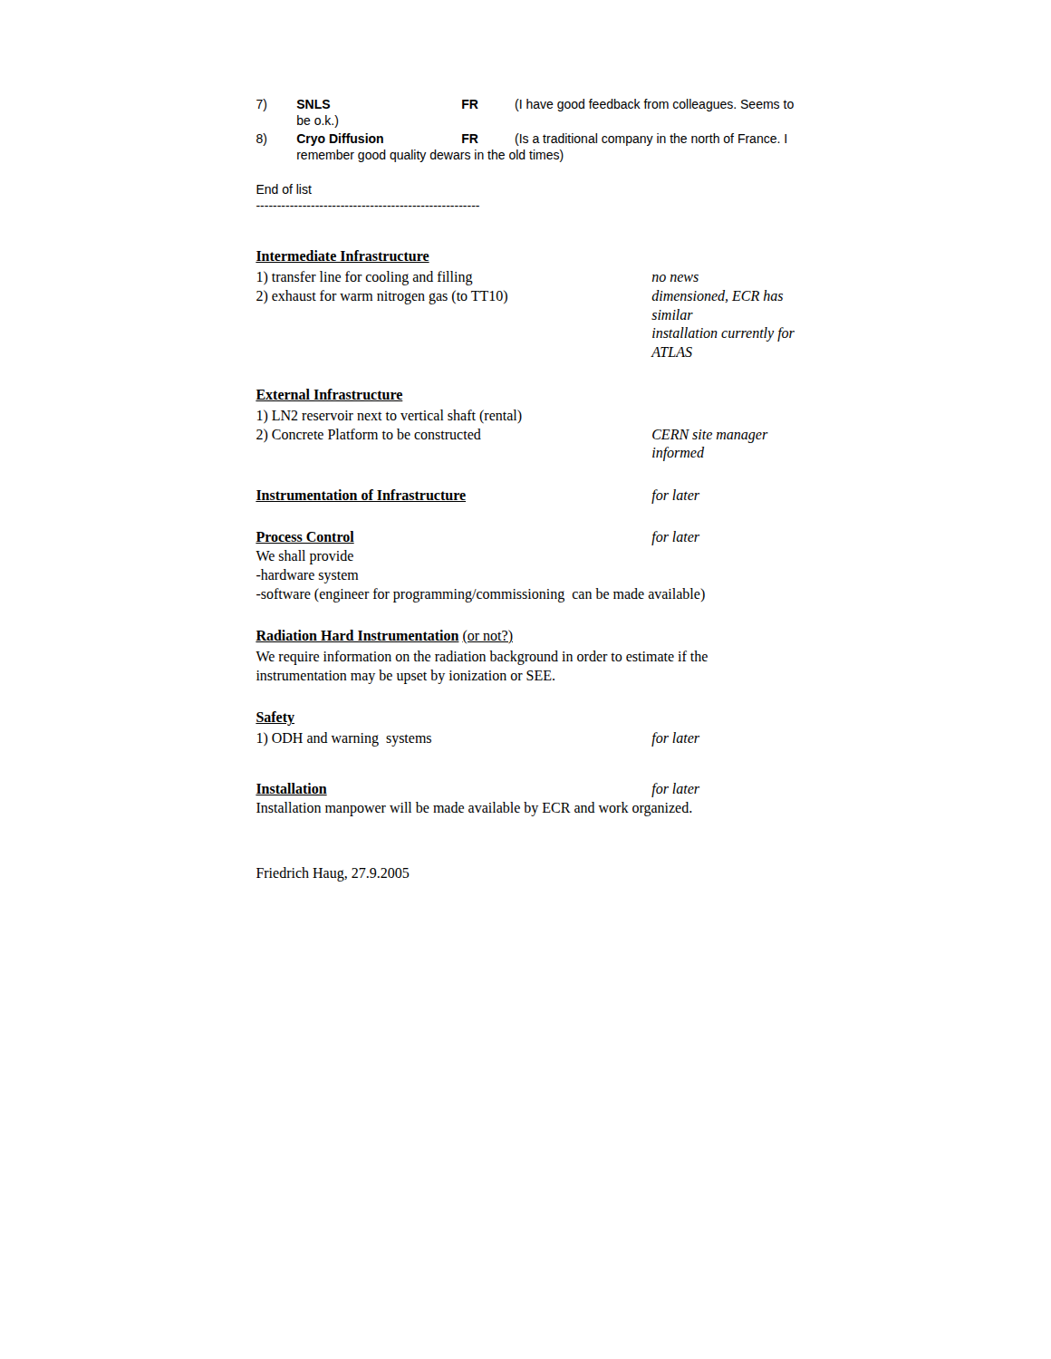7) SNLS FR(I have good feedback from colleagues. Seems to be o.k.)
8) Cryo Diffusion FR(Is a traditional company in the north of France. I remember good quality dewars in the old times)
End of list
-----------------------------------------------------
Intermediate Infrastructure
1) transfer line for cooling and filling
no news
2) exhaust for warm nitrogen gas (to TT10)
dimensioned, ECR has similar
installation currently for ATLAS
External Infrastructure
1) LN2 reservoir next to vertical shaft (rental)
2) Concrete Platform to be constructed
CERN site manager informed
Instrumentation of Infrastructure
for later
Process Control
for later
We shall provide
-hardware system
-software (engineer for programming/commissioning can be made available)
Radiation Hard Instrumentation
(or not?)
We require information on the radiation background in order to estimate if the instrumentation may be upset by ionization or SEE.
Safety
1) ODH and warning systems
for later
Installation
for later
Installation manpower will be made available by ECR and work organized.
Friedrich Haug, 27.9.2005